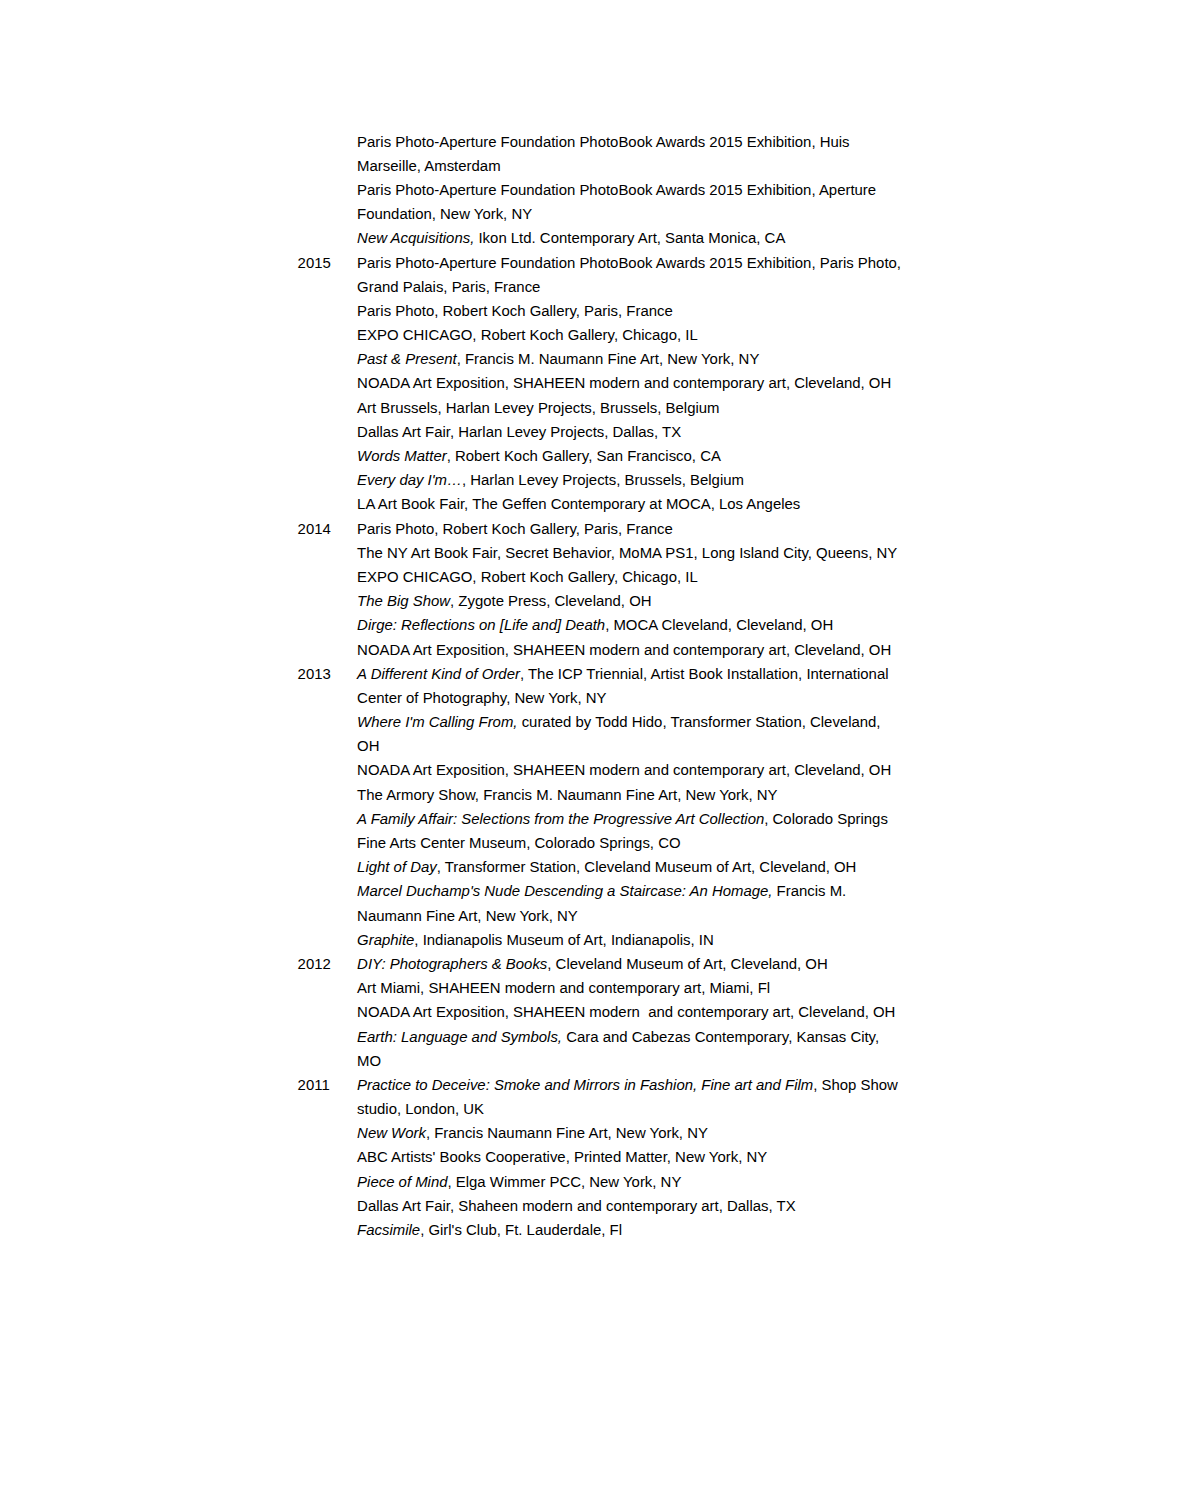| | Paris Photo-Aperture Foundation PhotoBook Awards 2015 Exhibition, Huis Marseille, Amsterdam Paris Photo-Aperture Foundation PhotoBook Awards 2015 Exhibition, Aperture Foundation, New York, NY New Acquisitions, Ikon Ltd. Contemporary Art, Santa Monica, CA |
| 2015 | Paris Photo-Aperture Foundation PhotoBook Awards 2015 Exhibition, Paris Photo, Grand Palais, Paris, France Paris Photo, Robert Koch Gallery, Paris, France EXPO CHICAGO, Robert Koch Gallery, Chicago, IL Past & Present , Francis M. Naumann Fine Art, New York, NY NOADA Art Exposition, SHAHEEN modern and contemporary art, Cleveland, OH Art Brussels, Harlan Levey Projects, Brussels, Belgium Dallas Art Fair, Harlan Levey Projects, Dallas, TX Words Matter , Robert Koch Gallery, San Francisco, CA Every day I'm… , Harlan Levey Projects, Brussels, Belgium LA Art Book Fair, The Geffen Contemporary at MOCA, Los Angeles |
| 2014 | Paris Photo, Robert Koch Gallery, Paris, France The NY Art Book Fair, Secret Behavior, MoMA PS1, Long Island City, Queens, NY EXPO CHICAGO, Robert Koch Gallery, Chicago, IL The Big Show , Zygote Press, Cleveland, OH Dirge: Reflections on [Life and] Death , MOCA Cleveland, Cleveland, OH NOADA Art Exposition, SHAHEEN modern and contemporary art, Cleveland, OH |
| 2013 | A Different Kind of Order , The ICP Triennial, Artist Book Installation, International Center of Photography, New York, NY Where I'm Calling From, curated by Todd Hido, Transformer Station, Cleveland, OH NOADA Art Exposition, SHAHEEN modern and contemporary art, Cleveland, OH The Armory Show, Francis M. Naumann Fine Art, New York, NY A Family Affair: Selections from the Progressive Art Collection , Colorado Springs Fine Arts Center Museum, Colorado Springs, CO Light of Day , Transformer Station, Cleveland Museum of Art, Cleveland, OH Marcel Duchamp's Nude Descending a Staircase: An Homage, Francis M. Naumann Fine Art, New York, NY Graphite , Indianapolis Museum of Art, Indianapolis, IN |
| 2012 | DIY: Photographers & Books , Cleveland Museum of Art, Cleveland, OH Art Miami, SHAHEEN modern and contemporary art, Miami, Fl NOADA Art Exposition, SHAHEEN modern and contemporary art, Cleveland, OH Earth: Language and Symbols, Cara and Cabezas Contemporary, Kansas City, MO |
| 2011 | Practice to Deceive: Smoke and Mirrors in Fashion, Fine art and Film , Shop Show studio, London, UK New Work , Francis Naumann Fine Art, New York, NY ABC Artists' Books Cooperative, Printed Matter, New York, NY Piece of Mind , Elga Wimmer PCC, New York, NY Dallas Art Fair, Shaheen modern and contemporary art, Dallas, TX Facsimile , Girl's Club, Ft. Lauderdale, Fl |